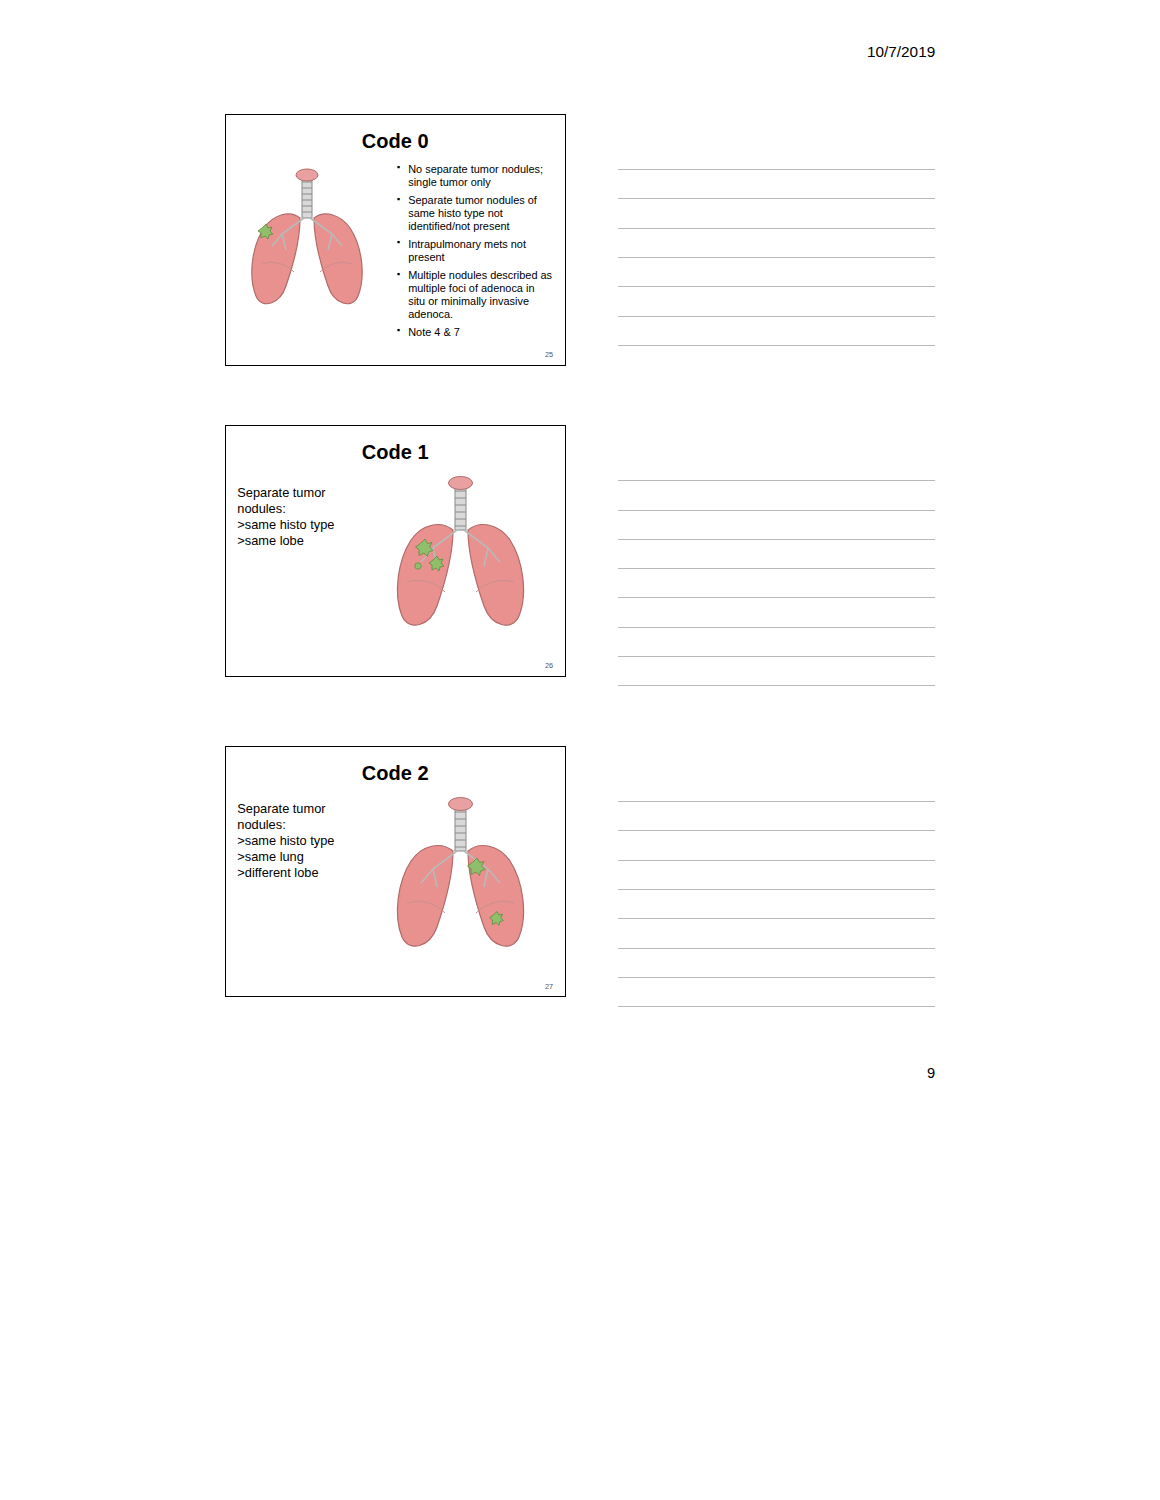10/7/2019
Code 0
No separate tumor nodules; single tumor only
Separate tumor nodules of same histo type not identified/not present
Intrapulmonary mets not present
Multiple nodules described as multiple foci of adenoca in situ or minimally invasive adenoca.
Note 4 & 7
25
Code 1
Separate tumor nodules:
>same histo type
>same lobe
26
Code 2
Separate tumor nodules:
>same histo type
>same lung
>different lobe
27
9